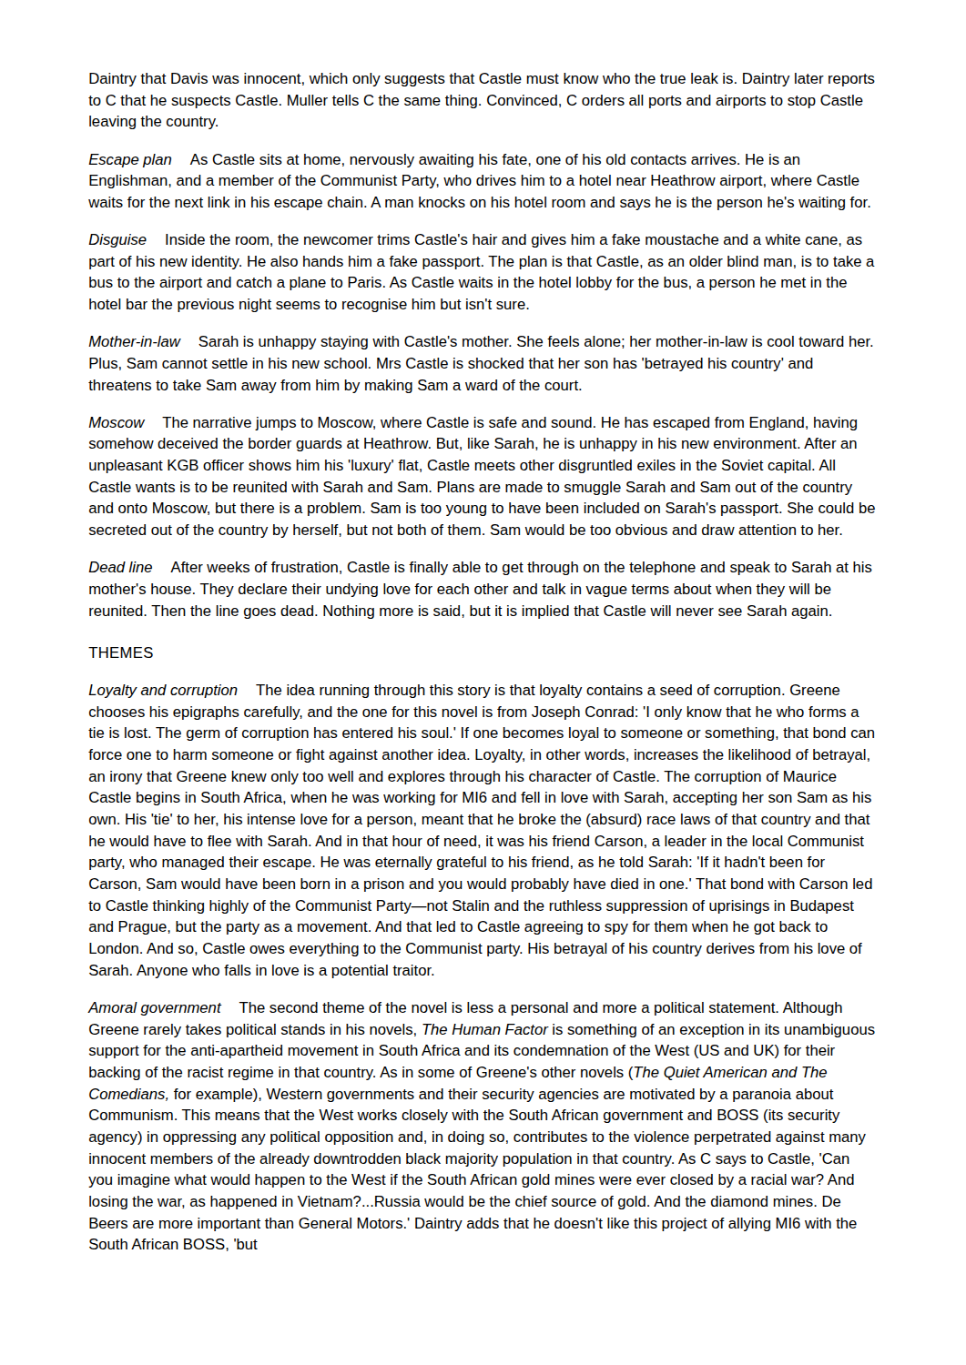Daintry that Davis was innocent, which only suggests that Castle must know who the true leak is. Daintry later reports to C that he suspects Castle. Muller tells C the same thing. Convinced, C orders all ports and airports to stop Castle leaving the country.
Escape plan As Castle sits at home, nervously awaiting his fate, one of his old contacts arrives. He is an Englishman, and a member of the Communist Party, who drives him to a hotel near Heathrow airport, where Castle waits for the next link in his escape chain. A man knocks on his hotel room and says he is the person he's waiting for.
Disguise Inside the room, the newcomer trims Castle's hair and gives him a fake moustache and a white cane, as part of his new identity. He also hands him a fake passport. The plan is that Castle, as an older blind man, is to take a bus to the airport and catch a plane to Paris. As Castle waits in the hotel lobby for the bus, a person he met in the hotel bar the previous night seems to recognise him but isn't sure.
Mother-in-law Sarah is unhappy staying with Castle's mother. She feels alone; her mother-in-law is cool toward her. Plus, Sam cannot settle in his new school. Mrs Castle is shocked that her son has 'betrayed his country' and threatens to take Sam away from him by making Sam a ward of the court.
Moscow The narrative jumps to Moscow, where Castle is safe and sound. He has escaped from England, having somehow deceived the border guards at Heathrow. But, like Sarah, he is unhappy in his new environment. After an unpleasant KGB officer shows him his 'luxury' flat, Castle meets other disgruntled exiles in the Soviet capital. All Castle wants is to be reunited with Sarah and Sam. Plans are made to smuggle Sarah and Sam out of the country and onto Moscow, but there is a problem. Sam is too young to have been included on Sarah's passport. She could be secreted out of the country by herself, but not both of them. Sam would be too obvious and draw attention to her.
Dead line After weeks of frustration, Castle is finally able to get through on the telephone and speak to Sarah at his mother's house. They declare their undying love for each other and talk in vague terms about when they will be reunited. Then the line goes dead. Nothing more is said, but it is implied that Castle will never see Sarah again.
THEMES
Loyalty and corruption The idea running through this story is that loyalty contains a seed of corruption. Greene chooses his epigraphs carefully, and the one for this novel is from Joseph Conrad: 'I only know that he who forms a tie is lost. The germ of corruption has entered his soul.' If one becomes loyal to someone or something, that bond can force one to harm someone or fight against another idea. Loyalty, in other words, increases the likelihood of betrayal, an irony that Greene knew only too well and explores through his character of Castle. The corruption of Maurice Castle begins in South Africa, when he was working for MI6 and fell in love with Sarah, accepting her son Sam as his own. His 'tie' to her, his intense love for a person, meant that he broke the (absurd) race laws of that country and that he would have to flee with Sarah. And in that hour of need, it was his friend Carson, a leader in the local Communist party, who managed their escape. He was eternally grateful to his friend, as he told Sarah: 'If it hadn't been for Carson, Sam would have been born in a prison and you would probably have died in one.' That bond with Carson led to Castle thinking highly of the Communist Party—not Stalin and the ruthless suppression of uprisings in Budapest and Prague, but the party as a movement. And that led to Castle agreeing to spy for them when he got back to London. And so, Castle owes everything to the Communist party. His betrayal of his country derives from his love of Sarah. Anyone who falls in love is a potential traitor.
Amoral government The second theme of the novel is less a personal and more a political statement. Although Greene rarely takes political stands in his novels, The Human Factor is something of an exception in its unambiguous support for the anti-apartheid movement in South Africa and its condemnation of the West (US and UK) for their backing of the racist regime in that country. As in some of Greene's other novels (The Quiet American and The Comedians, for example), Western governments and their security agencies are motivated by a paranoia about Communism. This means that the West works closely with the South African government and BOSS (its security agency) in oppressing any political opposition and, in doing so, contributes to the violence perpetrated against many innocent members of the already downtrodden black majority population in that country. As C says to Castle, 'Can you imagine what would happen to the West if the South African gold mines were ever closed by a racial war? And losing the war, as happened in Vietnam?...Russia would be the chief source of gold. And the diamond mines. De Beers are more important than General Motors.' Daintry adds that he doesn't like this project of allying MI6 with the South African BOSS, 'but